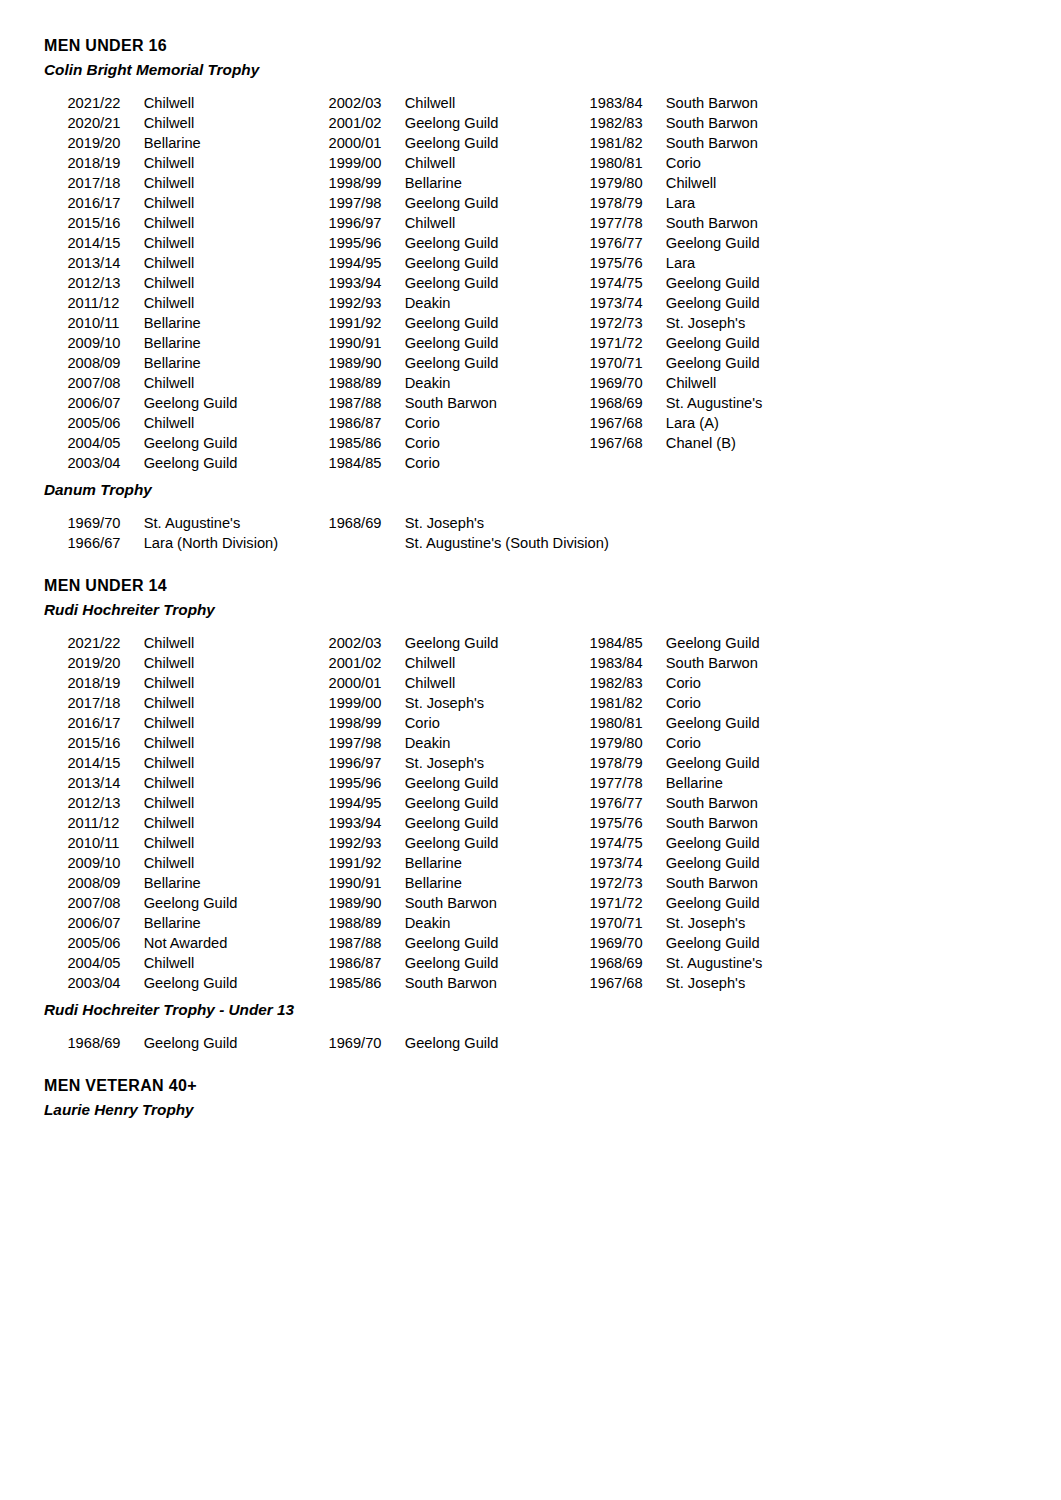MEN UNDER 16
Colin Bright Memorial Trophy
| 2021/22 | Chilwell | 2002/03 | Chilwell | 1983/84 | South Barwon |
| 2020/21 | Chilwell | 2001/02 | Geelong Guild | 1982/83 | South Barwon |
| 2019/20 | Bellarine | 2000/01 | Geelong Guild | 1981/82 | South Barwon |
| 2018/19 | Chilwell | 1999/00 | Chilwell | 1980/81 | Corio |
| 2017/18 | Chilwell | 1998/99 | Bellarine | 1979/80 | Chilwell |
| 2016/17 | Chilwell | 1997/98 | Geelong Guild | 1978/79 | Lara |
| 2015/16 | Chilwell | 1996/97 | Chilwell | 1977/78 | South Barwon |
| 2014/15 | Chilwell | 1995/96 | Geelong Guild | 1976/77 | Geelong Guild |
| 2013/14 | Chilwell | 1994/95 | Geelong Guild | 1975/76 | Lara |
| 2012/13 | Chilwell | 1993/94 | Geelong Guild | 1974/75 | Geelong Guild |
| 2011/12 | Chilwell | 1992/93 | Deakin | 1973/74 | Geelong Guild |
| 2010/11 | Bellarine | 1991/92 | Geelong Guild | 1972/73 | St. Joseph's |
| 2009/10 | Bellarine | 1990/91 | Geelong Guild | 1971/72 | Geelong Guild |
| 2008/09 | Bellarine | 1989/90 | Geelong Guild | 1970/71 | Geelong Guild |
| 2007/08 | Chilwell | 1988/89 | Deakin | 1969/70 | Chilwell |
| 2006/07 | Geelong Guild | 1987/88 | South Barwon | 1968/69 | St. Augustine's |
| 2005/06 | Chilwell | 1986/87 | Corio | 1967/68 | Lara (A) |
| 2004/05 | Geelong Guild | 1985/86 | Corio | 1967/68 | Chanel (B) |
| 2003/04 | Geelong Guild | 1984/85 | Corio | | |
Danum Trophy
| 1969/70 | St. Augustine's | 1968/69 | St. Joseph's |
| 1966/67 | Lara (North Division) | | St. Augustine's (South Division) |
MEN UNDER 14
Rudi Hochreiter Trophy
| 2021/22 | Chilwell | 2002/03 | Geelong Guild | 1984/85 | Geelong Guild |
| 2019/20 | Chilwell | 2001/02 | Chilwell | 1983/84 | South Barwon |
| 2018/19 | Chilwell | 2000/01 | Chilwell | 1982/83 | Corio |
| 2017/18 | Chilwell | 1999/00 | St. Joseph's | 1981/82 | Corio |
| 2016/17 | Chilwell | 1998/99 | Corio | 1980/81 | Geelong Guild |
| 2015/16 | Chilwell | 1997/98 | Deakin | 1979/80 | Corio |
| 2014/15 | Chilwell | 1996/97 | St. Joseph's | 1978/79 | Geelong Guild |
| 2013/14 | Chilwell | 1995/96 | Geelong Guild | 1977/78 | Bellarine |
| 2012/13 | Chilwell | 1994/95 | Geelong Guild | 1976/77 | South Barwon |
| 2011/12 | Chilwell | 1993/94 | Geelong Guild | 1975/76 | South Barwon |
| 2010/11 | Chilwell | 1992/93 | Geelong Guild | 1974/75 | Geelong Guild |
| 2009/10 | Chilwell | 1991/92 | Bellarine | 1973/74 | Geelong Guild |
| 2008/09 | Bellarine | 1990/91 | Bellarine | 1972/73 | South Barwon |
| 2007/08 | Geelong Guild | 1989/90 | South Barwon | 1971/72 | Geelong Guild |
| 2006/07 | Bellarine | 1988/89 | Deakin | 1970/71 | St. Joseph's |
| 2005/06 | Not Awarded | 1987/88 | Geelong Guild | 1969/70 | Geelong Guild |
| 2004/05 | Chilwell | 1986/87 | Geelong Guild | 1968/69 | St. Augustine's |
| 2003/04 | Geelong Guild | 1985/86 | South Barwon | 1967/68 | St. Joseph's |
Rudi Hochreiter Trophy - Under 13
| 1968/69 | Geelong Guild | 1969/70 | Geelong Guild |
MEN VETERAN 40+
Laurie Henry Trophy